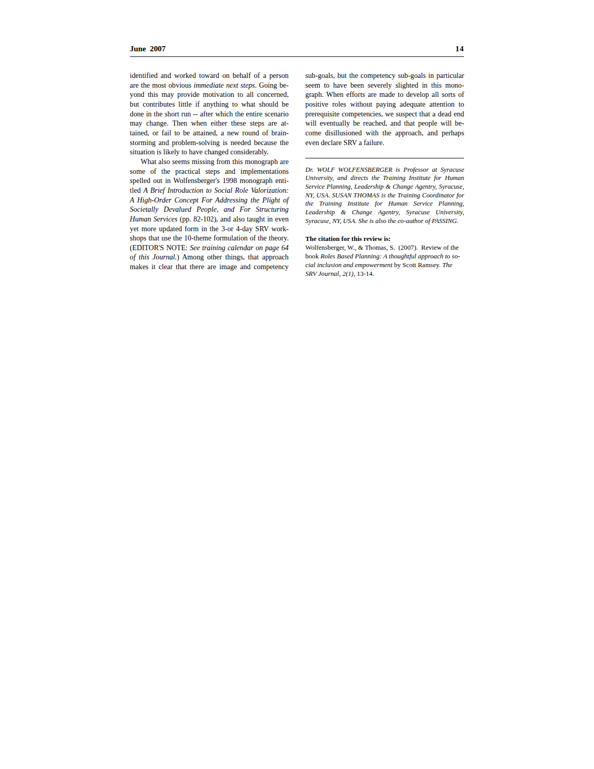June 2007 14
identified and worked toward on behalf of a person are the most obvious immediate next steps. Going beyond this may provide motivation to all concerned, but contributes little if anything to what should be done in the short run -- after which the entire scenario may change. Then when either these steps are attained, or fail to be attained, a new round of brainstorming and problem-solving is needed because the situation is likely to have changed considerably.
What also seems missing from this monograph are some of the practical steps and implementations spelled out in Wolfensberger's 1998 monograph entitled A Brief Introduction to Social Role Valorization: A High-Order Concept For Addressing the Plight of Societally Devalued People, and For Structuring Human Services (pp. 82-102), and also taught in even yet more updated form in the 3-or 4-day SRV workshops that use the 10-theme formulation of the theory. (EDITOR'S NOTE: See training calendar on page 64 of this Journal.) Among other things, that approach makes it clear that there are image and competency sub-goals, but the competency sub-goals in particular seem to have been severely slighted in this monograph. When efforts are made to develop all sorts of positive roles without paying adequate attention to prerequisite competencies, we suspect that a dead end will eventually be reached, and that people will become disillusioned with the approach, and perhaps even declare SRV a failure.
Dr. WOLF WOLFENSBERGER is Professor at Syracuse University, and directs the Training Institute for Human Service Planning, Leadership & Change Agentry, Syracuse, NY, USA. SUSAN THOMAS is the Training Coordinator for the Training Institute for Human Service Planning, Leadership & Change Agentry, Syracuse University, Syracuse, NY, USA. She is also the co-author of PASSING.
The citation for this review is:
Wolfensberger, W., & Thomas, S. (2007). Review of the book Roles Based Planning: A thoughtful approach to social inclusion and empowerment by Scott Ramsey. The SRV Journal, 2(1), 13-14.